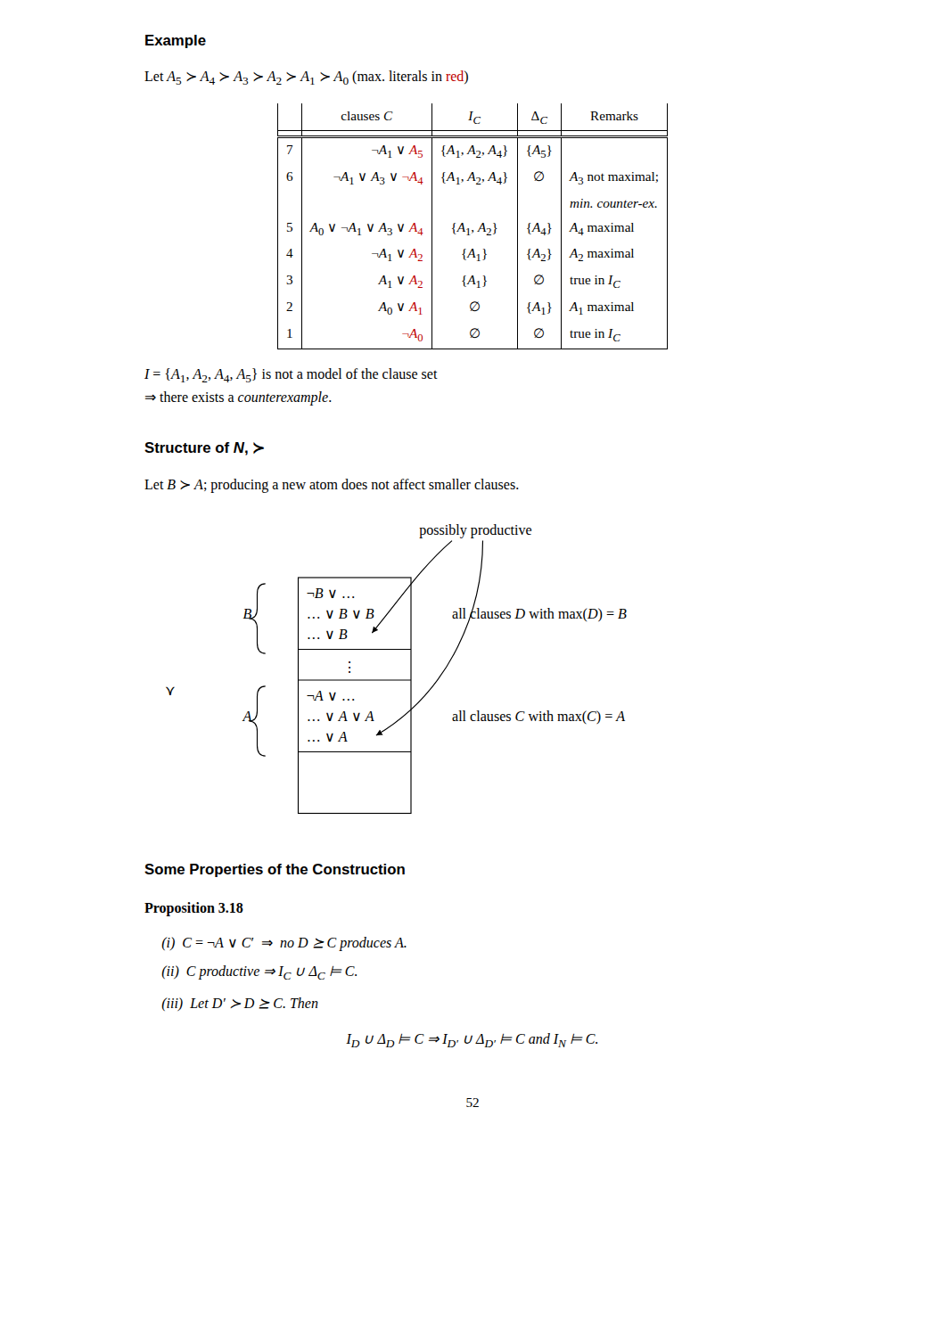Example
Let A5 ≻ A4 ≻ A3 ≻ A2 ≻ A1 ≻ A0 (max. literals in red)
| | clauses C | I C | Δ C | Remarks |
| --- | --- | --- | --- | --- |
| 7 | ¬ A 1 ∨ A 5 | { A 1 , A 2 , A 4 } | { A 5 } | |
| 6 | ¬ A 1 ∨ A 3 ∨ ¬ A 4 | { A 1 , A 2 , A 4 } | ∅ | A 3 not maximal; |
| | | | | min. counter-ex. |
| 5 | A 0 ∨ ¬ A 1 ∨ A 3 ∨ A 4 | { A 1 , A 2 } | { A 4 } | A 4 maximal |
| 4 | ¬ A 1 ∨ A 2 | { A 1 } | { A 2 } | A 2 maximal |
| 3 | A 1 ∨ A 2 | { A 1 } | ∅ | true in I C |
| 2 | A 0 ∨ A 1 | ∅ | { A 1 } | A 1 maximal |
| 1 | ¬ A 0 | ∅ | ∅ | true in I C |
I = {A1, A2, A4, A5} is not a model of the clause set
⇒ there exists a counterexample.
Structure of N, ≻
Let B ≻ A; producing a new atom does not affect smaller clauses.
possibly productive ⋎ B ¬B ∨ … … ∨ B ∨ B … ∨ B ⋮ A ¬A ∨ … … ∨ A ∨ A … ∨ A all clauses D with max(D) = B all clauses C with max(C) = A
Some Properties of the Construction
Proposition 3.18
(i) C = ¬A ∨ C′ ⇒ no D ⪰ C produces A.
(ii) C productive ⇒ IC ∪ ΔC ⊨ C.
(iii) Let D′ ≻ D ⪰ C. Then
ID ∪ ΔD ⊨ C ⇒ ID′ ∪ ΔD′ ⊨ C and IN ⊨ C.
52